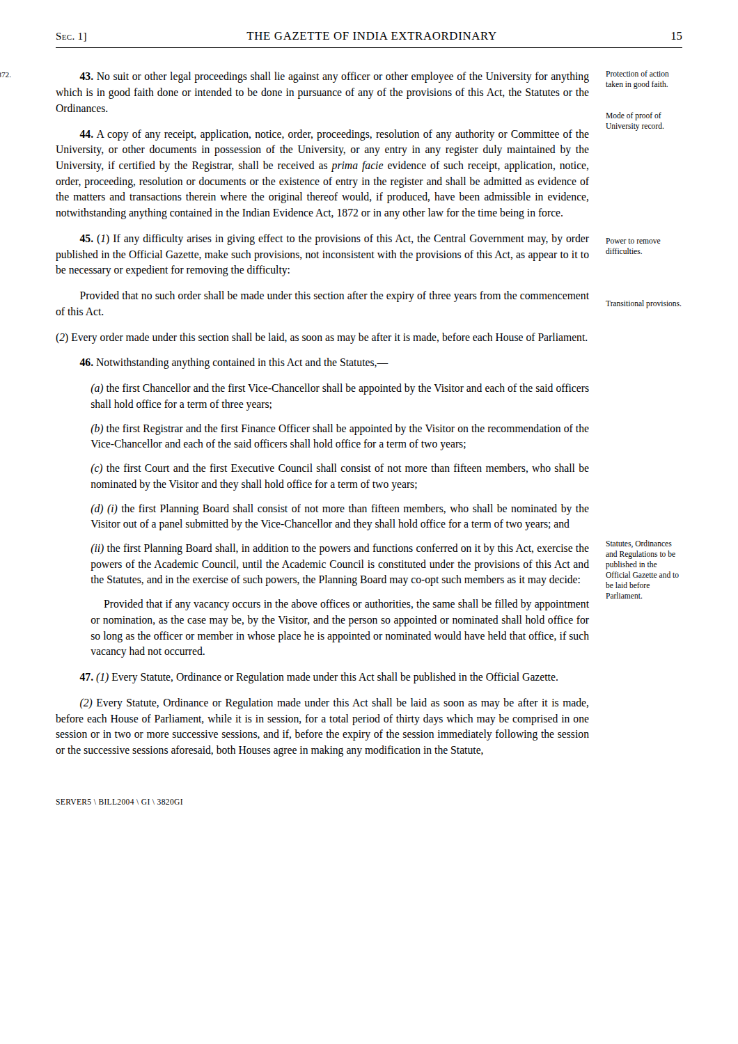Sec. 1]
The Gazette of India Extraordinary
15
43. No suit or other legal proceedings shall lie against any officer or other employee of the University for anything which is in good faith done or intended to be done in pursuance of any of the provisions of this Act, the Statutes or the Ordinances.
44. A copy of any receipt, application, notice, order, proceedings, resolution of any authority or Committee of the University, or other documents in possession of the University, or any entry in any register duly maintained by the University, if certified by the Registrar, shall be received as prima facie evidence of such receipt, application, notice, order, proceeding, resolution or documents or the existence of entry in the register and shall be admitted as evidence of the matters and transactions therein where the original thereof would, if produced, have been admissible in evidence, notwithstanding anything contained in the Indian Evidence Act, 1872 or in any other law for the time being in force.
1 of 1872.
45. (1) If any difficulty arises in giving effect to the provisions of this Act, the Central Government may, by order published in the Official Gazette, make such provisions, not inconsistent with the provisions of this Act, as appear to it to be necessary or expedient for removing the difficulty:
Provided that no such order shall be made under this section after the expiry of three years from the commencement of this Act.
(2) Every order made under this section shall be laid, as soon as may be after it is made, before each House of Parliament.
46. Notwithstanding anything contained in this Act and the Statutes,—
(a) the first Chancellor and the first Vice-Chancellor shall be appointed by the Visitor and each of the said officers shall hold office for a term of three years;
(b) the first Registrar and the first Finance Officer shall be appointed by the Visitor on the recommendation of the Vice-Chancellor and each of the said officers shall hold office for a term of two years;
(c) the first Court and the first Executive Council shall consist of not more than fifteen members, who shall be nominated by the Visitor and they shall hold office for a term of two years;
(d) (i) the first Planning Board shall consist of not more than fifteen members, who shall be nominated by the Visitor out of a panel submitted by the Vice-Chancellor and they shall hold office for a term of two years; and
(ii) the first Planning Board shall, in addition to the powers and functions conferred on it by this Act, exercise the powers of the Academic Council, until the Academic Council is constituted under the provisions of this Act and the Statutes, and in the exercise of such powers, the Planning Board may co-opt such members as it may decide:
Provided that if any vacancy occurs in the above offices or authorities, the same shall be filled by appointment or nomination, as the case may be, by the Visitor, and the person so appointed or nominated shall hold office for so long as the officer or member in whose place he is appointed or nominated would have held that office, if such vacancy had not occurred.
47. (1) Every Statute, Ordinance or Regulation made under this Act shall be published in the Official Gazette.
(2) Every Statute, Ordinance or Regulation made under this Act shall be laid as soon as may be after it is made, before each House of Parliament, while it is in session, for a total period of thirty days which may be comprised in one session or in two or more successive sessions, and if, before the expiry of the session immediately following the session or the successive sessions aforesaid, both Houses agree in making any modification in the Statute,
Protection of action taken in good faith.
Mode of proof of University record.
Power to remove difficulties.
Transitional provisions.
Statutes, Ordinances and Regulations to be published in the Official Gazette and to be laid before Parliament.
SERVER5 \ BILL2004 \ GI \ 3820GI